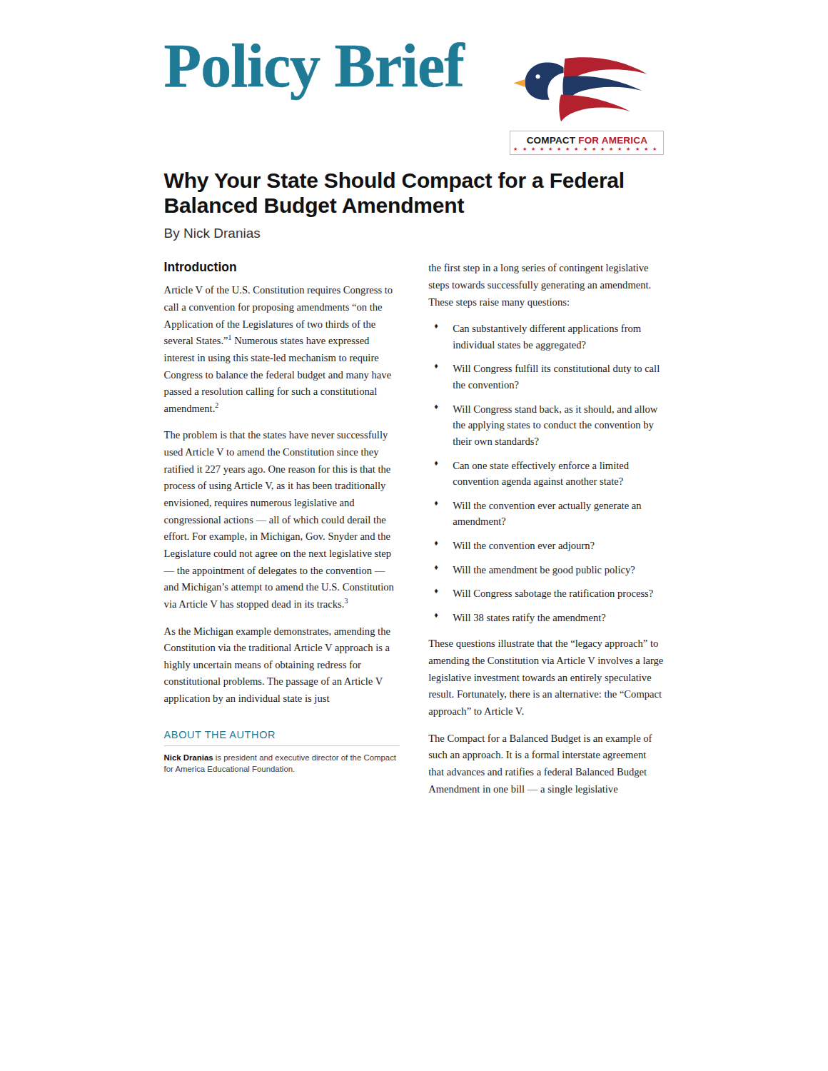Policy Brief
COMPACT FOR AMERICA
★ ★ ★ ★ ★ ★ ★ ★ ★ ★ ★ ★ ★ ★ ★ ★ ★ ★ ★ ★ ★ ★ ★ ★ ★ ★ ★
Why Your State Should Compact for a Federal Balanced Budget Amendment
By Nick Dranias
Introduction
Article V of the U.S. Constitution requires Congress to call a convention for proposing amendments “on the Application of the Legislatures of two thirds of the several States.”1 Numerous states have expressed interest in using this state-led mechanism to require Congress to balance the federal budget and many have passed a resolution calling for such a constitutional amendment.2
The problem is that the states have never successfully used Article V to amend the Constitution since they ratified it 227 years ago. One reason for this is that the process of using Article V, as it has been traditionally envisioned, requires numerous legislative and congressional actions — all of which could derail the effort. For example, in Michigan, Gov. Snyder and the Legislature could not agree on the next legislative step — the appointment of delegates to the convention — and Michigan’s attempt to amend the U.S. Constitution via Article V has stopped dead in its tracks.3
As the Michigan example demonstrates, amending the Constitution via the traditional Article V approach is a highly uncertain means of obtaining redress for constitutional problems. The passage of an Article V application by an individual state is just
ABOUT THE AUTHOR
Nick Dranias is president and executive director of the Compact for America Educational Foundation.
the first step in a long series of contingent legislative steps towards successfully generating an amendment. These steps raise many questions:
Can substantively different applications from individual states be aggregated?
Will Congress fulfill its constitutional duty to call the convention?
Will Congress stand back, as it should, and allow the applying states to conduct the convention by their own standards?
Can one state effectively enforce a limited convention agenda against another state?
Will the convention ever actually generate an amendment?
Will the convention ever adjourn?
Will the amendment be good public policy?
Will Congress sabotage the ratification process?
Will 38 states ratify the amendment?
These questions illustrate that the “legacy approach” to amending the Constitution via Article V involves a large legislative investment towards an entirely speculative result. Fortunately, there is an alternative: the “Compact approach” to Article V.
The Compact for a Balanced Budget is an example of such an approach. It is a formal interstate agreement that advances and ratifies a federal Balanced Budget Amendment in one bill — a single legislative